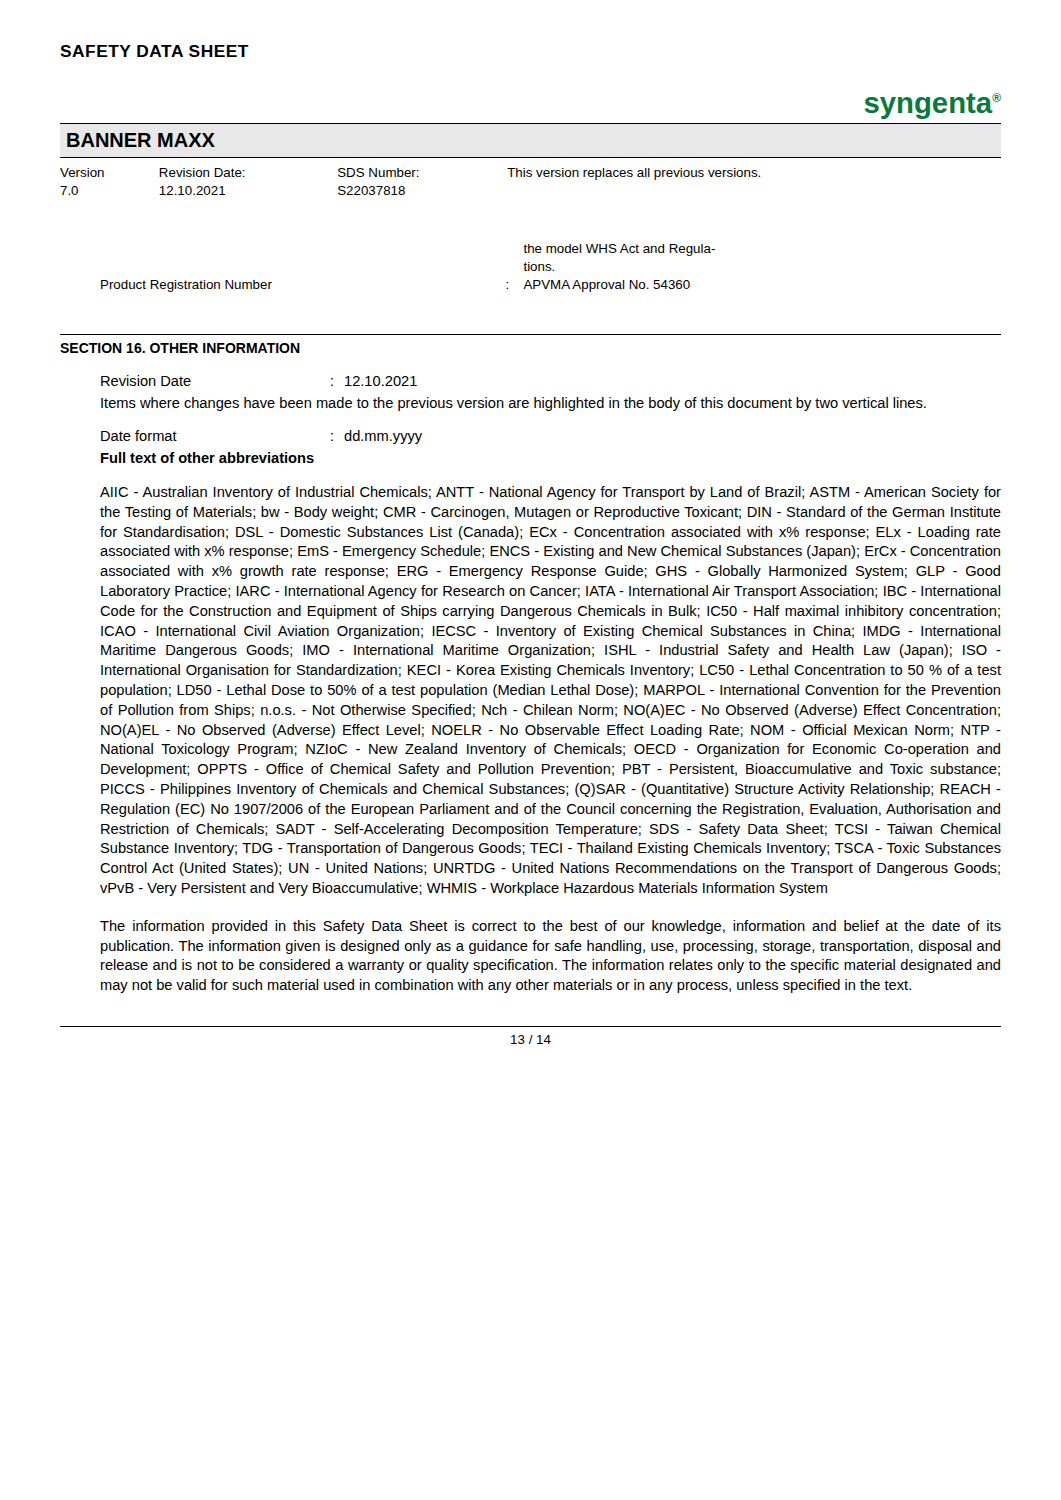SAFETY DATA SHEET
syngenta®
BANNER MAXX
| Version 7.0 | Revision Date: 12.10.2021 | SDS Number: S22037818 | This version replaces all previous versions. |
| | | the model WHS Act and Regula- tions. |
| Product Registration Number | : | APVMA Approval No. 54360 |
SECTION 16. OTHER INFORMATION
Revision Date: 12.10.2021
Items where changes have been made to the previous version are highlighted in the body of this document by two vertical lines.
Date format: dd.mm.yyyy
Full text of other abbreviations
AIIC - Australian Inventory of Industrial Chemicals; ANTT - National Agency for Transport by Land of Brazil; ASTM - American Society for the Testing of Materials; bw - Body weight; CMR - Carcinogen, Mutagen or Reproductive Toxicant; DIN - Standard of the German Institute for Standardisation; DSL - Domestic Substances List (Canada); ECx - Concentration associated with x% response; ELx - Loading rate associated with x% response; EmS - Emergency Schedule; ENCS - Existing and New Chemical Substances (Japan); ErCx - Concentration associated with x% growth rate response; ERG - Emergency Response Guide; GHS - Globally Harmonized System; GLP - Good Laboratory Practice; IARC - International Agency for Research on Cancer; IATA - International Air Transport Association; IBC - International Code for the Construction and Equipment of Ships carrying Dangerous Chemicals in Bulk; IC50 - Half maximal inhibitory concentration; ICAO - International Civil Aviation Organization; IECSC - Inventory of Existing Chemical Substances in China; IMDG - International Maritime Dangerous Goods; IMO - International Maritime Organization; ISHL - Industrial Safety and Health Law (Japan); ISO - International Organisation for Standardization; KECI - Korea Existing Chemicals Inventory; LC50 - Lethal Concentration to 50 % of a test population; LD50 - Lethal Dose to 50% of a test population (Median Lethal Dose); MARPOL - International Convention for the Prevention of Pollution from Ships; n.o.s. - Not Otherwise Specified; Nch - Chilean Norm; NO(A)EC - No Observed (Adverse) Effect Concentration; NO(A)EL - No Observed (Adverse) Effect Level; NOELR - No Observable Effect Loading Rate; NOM - Official Mexican Norm; NTP - National Toxicology Program; NZIoC - New Zealand Inventory of Chemicals; OECD - Organization for Economic Co-operation and Development; OPPTS - Office of Chemical Safety and Pollution Prevention; PBT - Persistent, Bioaccumulative and Toxic substance; PICCS - Philippines Inventory of Chemicals and Chemical Substances; (Q)SAR - (Quantitative) Structure Activity Relationship; REACH - Regulation (EC) No 1907/2006 of the European Parliament and of the Council concerning the Registration, Evaluation, Authorisation and Restriction of Chemicals; SADT - Self-Accelerating Decomposition Temperature; SDS - Safety Data Sheet; TCSI - Taiwan Chemical Substance Inventory; TDG - Transportation of Dangerous Goods; TECI - Thailand Existing Chemicals Inventory; TSCA - Toxic Substances Control Act (United States); UN - United Nations; UNRTDG - United Nations Recommendations on the Transport of Dangerous Goods; vPvB - Very Persistent and Very Bioaccumulative; WHMIS - Workplace Hazardous Materials Information System
The information provided in this Safety Data Sheet is correct to the best of our knowledge, information and belief at the date of its publication. The information given is designed only as a guidance for safe handling, use, processing, storage, transportation, disposal and release and is not to be considered a warranty or quality specification. The information relates only to the specific material designated and may not be valid for such material used in combination with any other materials or in any process, unless specified in the text.
13 / 14